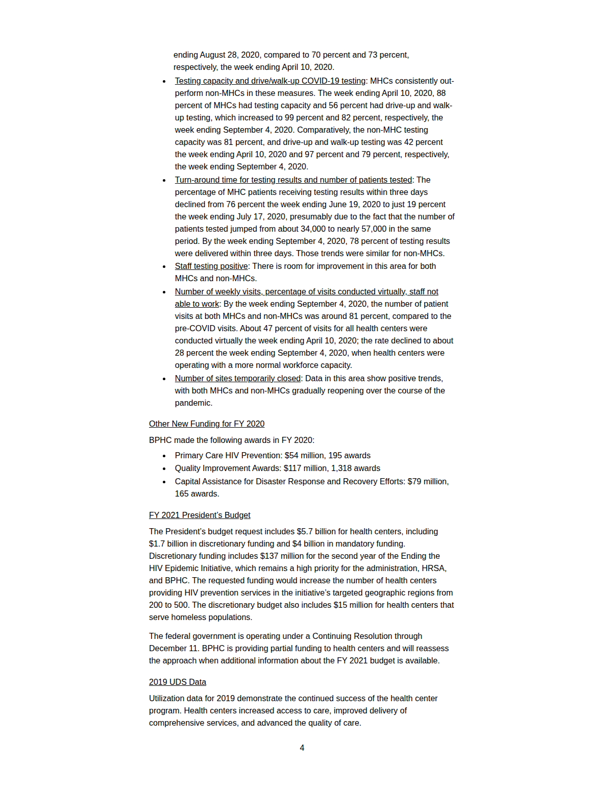ending August 28, 2020, compared to 70 percent and 73 percent, respectively, the week ending April 10, 2020.
Testing capacity and drive/walk-up COVID-19 testing: MHCs consistently out-perform non-MHCs in these measures. The week ending April 10, 2020, 88 percent of MHCs had testing capacity and 56 percent had drive-up and walk-up testing, which increased to 99 percent and 82 percent, respectively, the week ending September 4, 2020. Comparatively, the non-MHC testing capacity was 81 percent, and drive-up and walk-up testing was 42 percent the week ending April 10, 2020 and 97 percent and 79 percent, respectively, the week ending September 4, 2020.
Turn-around time for testing results and number of patients tested: The percentage of MHC patients receiving testing results within three days declined from 76 percent the week ending June 19, 2020 to just 19 percent the week ending July 17, 2020, presumably due to the fact that the number of patients tested jumped from about 34,000 to nearly 57,000 in the same period. By the week ending September 4, 2020, 78 percent of testing results were delivered within three days. Those trends were similar for non-MHCs.
Staff testing positive: There is room for improvement in this area for both MHCs and non-MHCs.
Number of weekly visits, percentage of visits conducted virtually, staff not able to work: By the week ending September 4, 2020, the number of patient visits at both MHCs and non-MHCs was around 81 percent, compared to the pre-COVID visits. About 47 percent of visits for all health centers were conducted virtually the week ending April 10, 2020; the rate declined to about 28 percent the week ending September 4, 2020, when health centers were operating with a more normal workforce capacity.
Number of sites temporarily closed: Data in this area show positive trends, with both MHCs and non-MHCs gradually reopening over the course of the pandemic.
Other New Funding for FY 2020
BPHC made the following awards in FY 2020:
Primary Care HIV Prevention: $54 million, 195 awards
Quality Improvement Awards: $117 million, 1,318 awards
Capital Assistance for Disaster Response and Recovery Efforts: $79 million, 165 awards.
FY 2021 President’s Budget
The President’s budget request includes $5.7 billion for health centers, including $1.7 billion in discretionary funding and $4 billion in mandatory funding. Discretionary funding includes $137 million for the second year of the Ending the HIV Epidemic Initiative, which remains a high priority for the administration, HRSA, and BPHC. The requested funding would increase the number of health centers providing HIV prevention services in the initiative’s targeted geographic regions from 200 to 500. The discretionary budget also includes $15 million for health centers that serve homeless populations.
The federal government is operating under a Continuing Resolution through December 11. BPHC is providing partial funding to health centers and will reassess the approach when additional information about the FY 2021 budget is available.
2019 UDS Data
Utilization data for 2019 demonstrate the continued success of the health center program. Health centers increased access to care, improved delivery of comprehensive services, and advanced the quality of care.
4